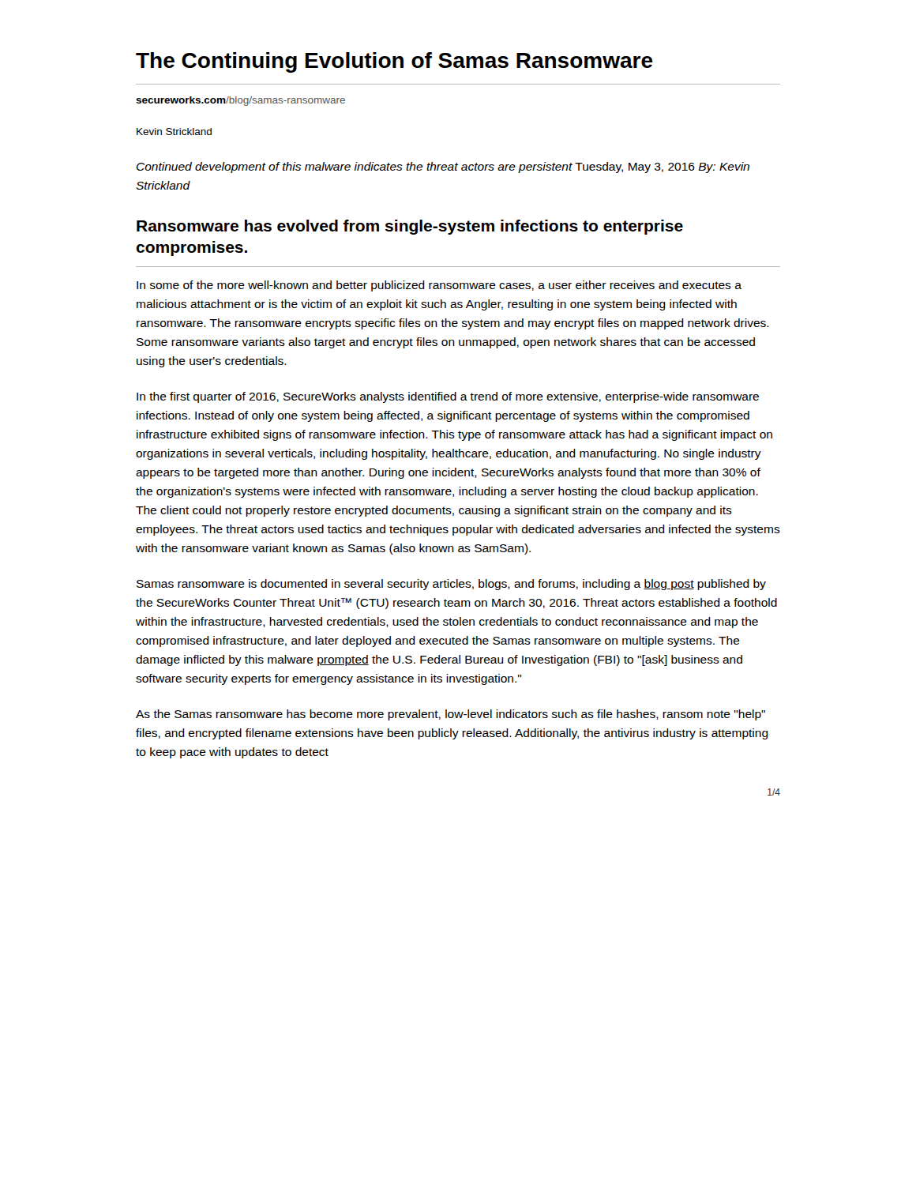The Continuing Evolution of Samas Ransomware
secureworks.com/blog/samas-ransomware
Kevin Strickland
Continued development of this malware indicates the threat actors are persistent Tuesday, May 3, 2016 By: Kevin Strickland
Ransomware has evolved from single-system infections to enterprise compromises.
In some of the more well-known and better publicized ransomware cases, a user either receives and executes a malicious attachment or is the victim of an exploit kit such as Angler, resulting in one system being infected with ransomware. The ransomware encrypts specific files on the system and may encrypt files on mapped network drives. Some ransomware variants also target and encrypt files on unmapped, open network shares that can be accessed using the user's credentials.
In the first quarter of 2016, SecureWorks analysts identified a trend of more extensive, enterprise-wide ransomware infections. Instead of only one system being affected, a significant percentage of systems within the compromised infrastructure exhibited signs of ransomware infection. This type of ransomware attack has had a significant impact on organizations in several verticals, including hospitality, healthcare, education, and manufacturing. No single industry appears to be targeted more than another. During one incident, SecureWorks analysts found that more than 30% of the organization's systems were infected with ransomware, including a server hosting the cloud backup application. The client could not properly restore encrypted documents, causing a significant strain on the company and its employees. The threat actors used tactics and techniques popular with dedicated adversaries and infected the systems with the ransomware variant known as Samas (also known as SamSam).
Samas ransomware is documented in several security articles, blogs, and forums, including a blog post published by the SecureWorks Counter Threat Unit™ (CTU) research team on March 30, 2016. Threat actors established a foothold within the infrastructure, harvested credentials, used the stolen credentials to conduct reconnaissance and map the compromised infrastructure, and later deployed and executed the Samas ransomware on multiple systems. The damage inflicted by this malware prompted the U.S. Federal Bureau of Investigation (FBI) to "[ask] business and software security experts for emergency assistance in its investigation."
As the Samas ransomware has become more prevalent, low-level indicators such as file hashes, ransom note "help" files, and encrypted filename extensions have been publicly released. Additionally, the antivirus industry is attempting to keep pace with updates to detect
1/4